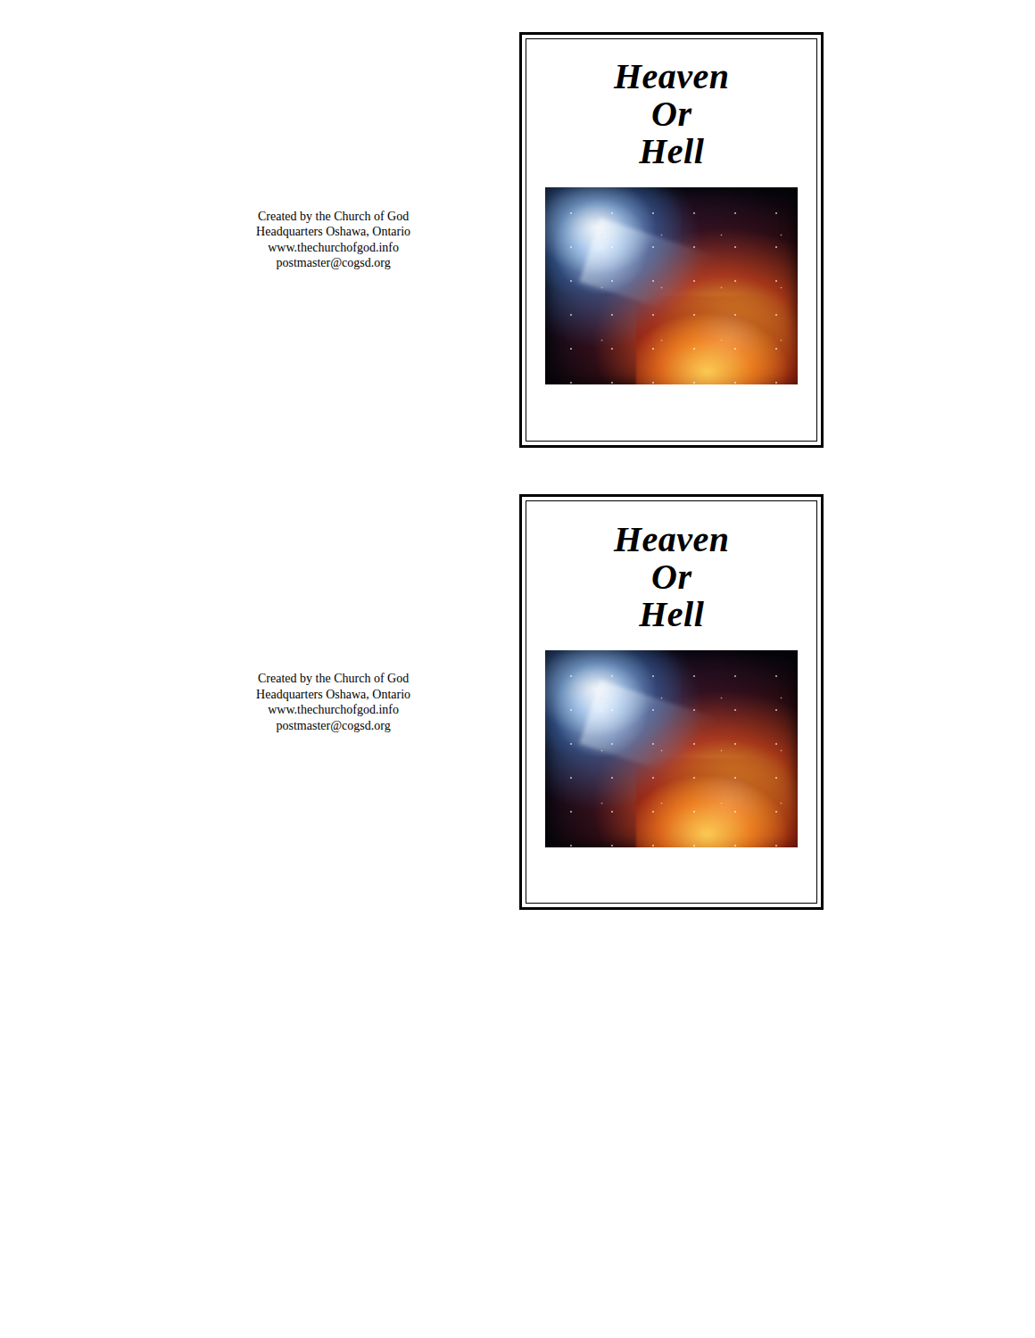Created by the Church of God
Headquarters Oshawa, Ontario
www.thechurchofgod.info
postmaster@cogsd.org
Heaven Or Hell
Created by the Church of God
Headquarters Oshawa, Ontario
www.thechurchofgod.info
postmaster@cogsd.org
Heaven Or Hell